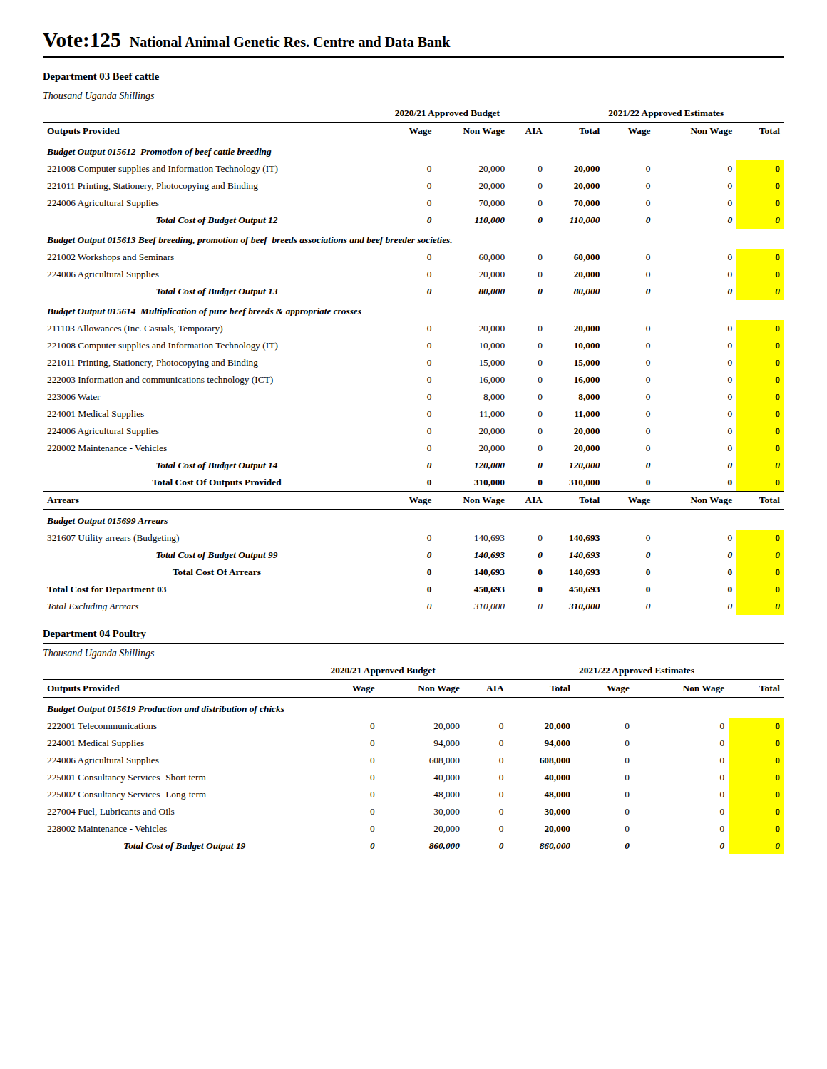Vote:125 National Animal Genetic Res. Centre and Data Bank
Department 03 Beef cattle
Thousand Uganda Shillings
| | 2020/21 Approved Budget | 2021/22 Approved Estimates |
| --- | --- | --- |
| Outputs Provided | Wage | Non Wage | AIA | Total | Wage | Non Wage | Total |
| Budget Output 015612 Promotion of beef cattle breeding |
| 221008 Computer supplies and Information Technology (IT) | 0 | 20,000 | 0 | 20,000 | 0 | 0 | 0 |
| 221011 Printing, Stationery, Photocopying and Binding | 0 | 20,000 | 0 | 20,000 | 0 | 0 | 0 |
| 224006 Agricultural Supplies | 0 | 70,000 | 0 | 70,000 | 0 | 0 | 0 |
| Total Cost of Budget Output 12 | 0 | 110,000 | 0 | 110,000 | 0 | 0 | 0 |
| Budget Output 015613 Beef breeding, promotion of beef breeds associations and beef breeder societies. |
| 221002 Workshops and Seminars | 0 | 60,000 | 0 | 60,000 | 0 | 0 | 0 |
| 224006 Agricultural Supplies | 0 | 20,000 | 0 | 20,000 | 0 | 0 | 0 |
| Total Cost of Budget Output 13 | 0 | 80,000 | 0 | 80,000 | 0 | 0 | 0 |
| Budget Output 015614 Multiplication of pure beef breeds & appropriate crosses |
| 211103 Allowances (Inc. Casuals, Temporary) | 0 | 20,000 | 0 | 20,000 | 0 | 0 | 0 |
| 221008 Computer supplies and Information Technology (IT) | 0 | 10,000 | 0 | 10,000 | 0 | 0 | 0 |
| 221011 Printing, Stationery, Photocopying and Binding | 0 | 15,000 | 0 | 15,000 | 0 | 0 | 0 |
| 222003 Information and communications technology (ICT) | 0 | 16,000 | 0 | 16,000 | 0 | 0 | 0 |
| 223006 Water | 0 | 8,000 | 0 | 8,000 | 0 | 0 | 0 |
| 224001 Medical Supplies | 0 | 11,000 | 0 | 11,000 | 0 | 0 | 0 |
| 224006 Agricultural Supplies | 0 | 20,000 | 0 | 20,000 | 0 | 0 | 0 |
| 228002 Maintenance - Vehicles | 0 | 20,000 | 0 | 20,000 | 0 | 0 | 0 |
| Total Cost of Budget Output 14 | 0 | 120,000 | 0 | 120,000 | 0 | 0 | 0 |
| Total Cost Of Outputs Provided | 0 | 310,000 | 0 | 310,000 | 0 | 0 | 0 |
| Arrears | Wage | Non Wage | AIA | Total | Wage | Non Wage | Total |
| Budget Output 015699 Arrears |
| 321607 Utility arrears (Budgeting) | 0 | 140,693 | 0 | 140,693 | 0 | 0 | 0 |
| Total Cost of Budget Output 99 | 0 | 140,693 | 0 | 140,693 | 0 | 0 | 0 |
| Total Cost Of Arrears | 0 | 140,693 | 0 | 140,693 | 0 | 0 | 0 |
| Total Cost for Department 03 | 0 | 450,693 | 0 | 450,693 | 0 | 0 | 0 |
| Total Excluding Arrears | 0 | 310,000 | 0 | 310,000 | 0 | 0 | 0 |
Department 04 Poultry
Thousand Uganda Shillings
| | 2020/21 Approved Budget | 2021/22 Approved Estimates |
| --- | --- | --- |
| Outputs Provided | Wage | Non Wage | AIA | Total | Wage | Non Wage | Total |
| Budget Output 015619 Production and distribution of chicks |
| 222001 Telecommunications | 0 | 20,000 | 0 | 20,000 | 0 | 0 | 0 |
| 224001 Medical Supplies | 0 | 94,000 | 0 | 94,000 | 0 | 0 | 0 |
| 224006 Agricultural Supplies | 0 | 608,000 | 0 | 608,000 | 0 | 0 | 0 |
| 225001 Consultancy Services- Short term | 0 | 40,000 | 0 | 40,000 | 0 | 0 | 0 |
| 225002 Consultancy Services- Long-term | 0 | 48,000 | 0 | 48,000 | 0 | 0 | 0 |
| 227004 Fuel, Lubricants and Oils | 0 | 30,000 | 0 | 30,000 | 0 | 0 | 0 |
| 228002 Maintenance - Vehicles | 0 | 20,000 | 0 | 20,000 | 0 | 0 | 0 |
| Total Cost of Budget Output 19 | 0 | 860,000 | 0 | 860,000 | 0 | 0 | 0 |